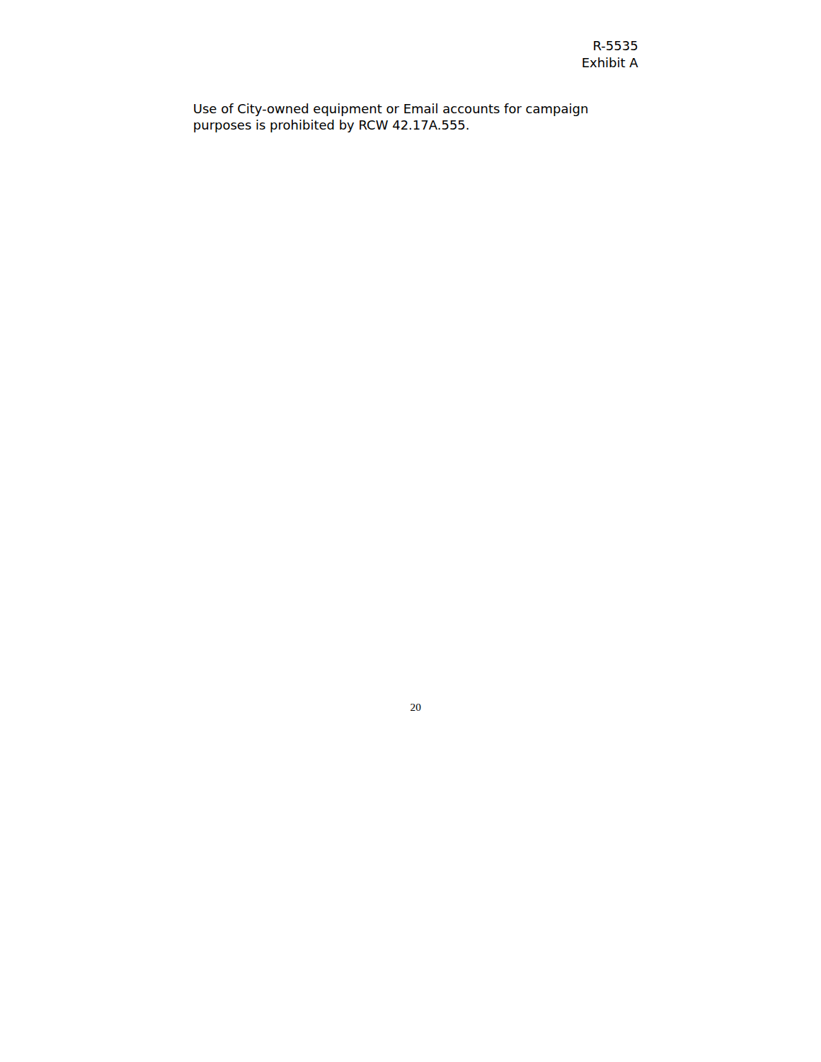R-5535
Exhibit A
Use of City-owned equipment or Email accounts for campaign purposes is prohibited by RCW 42.17A.555.
20